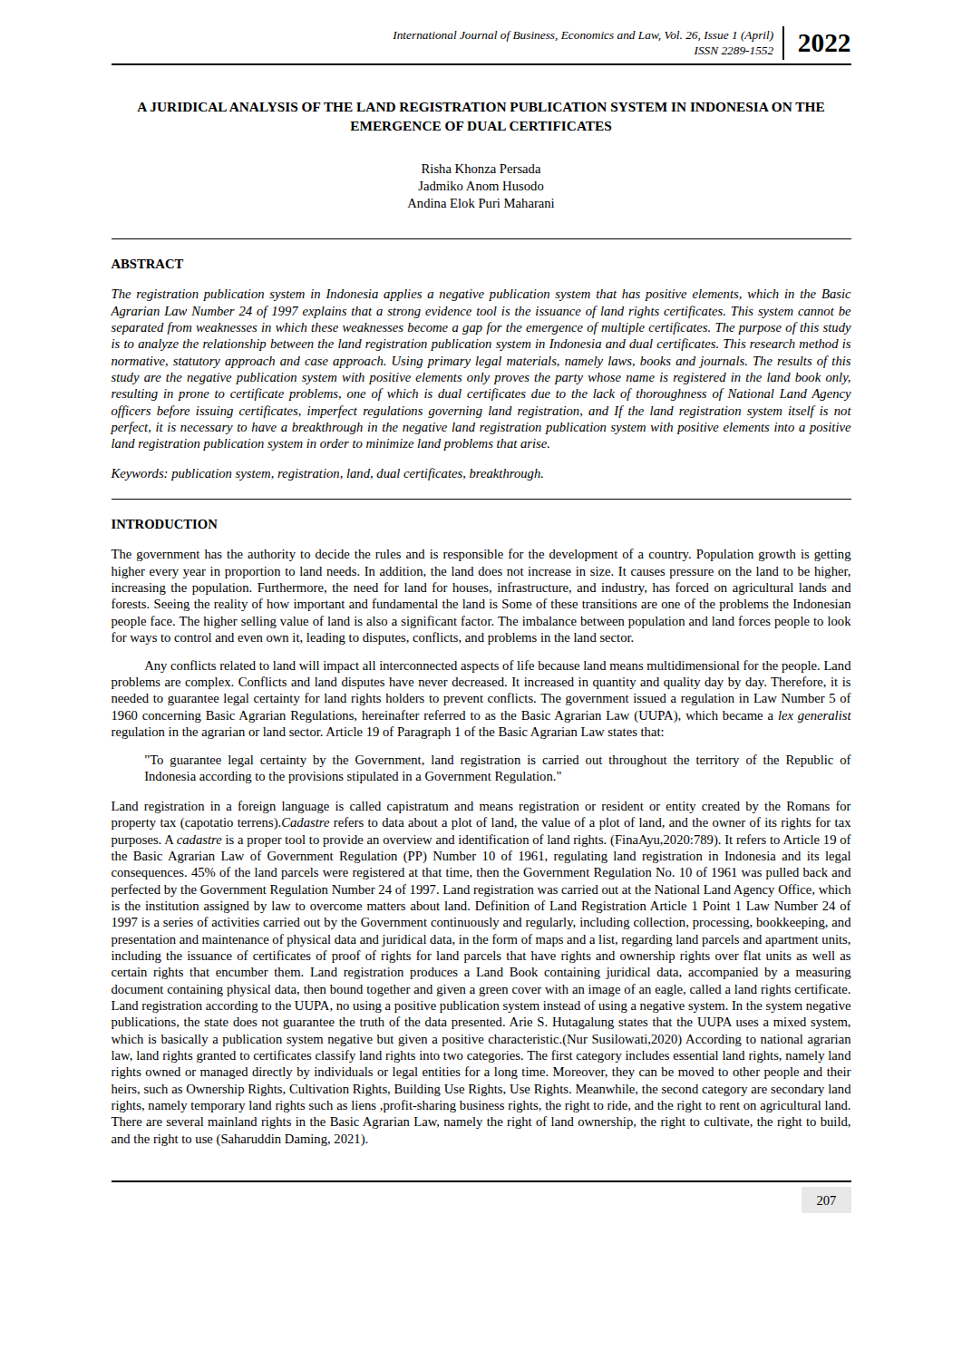International Journal of Business, Economics and Law, Vol. 26, Issue 1 (April)
ISSN 2289-1552
2022
A Juridical Analysis of the Land Registration Publication System in Indonesia on the Emergence of Dual Certificates
Risha Khonza Persada
Jadmiko Anom Husodo
Andina Elok Puri Maharani
Abstract
The registration publication system in Indonesia applies a negative publication system that has positive elements, which in the Basic Agrarian Law Number 24 of 1997 explains that a strong evidence tool is the issuance of land rights certificates. This system cannot be separated from weaknesses in which these weaknesses become a gap for the emergence of multiple certificates. The purpose of this study is to analyze the relationship between the land registration publication system in Indonesia and dual certificates. This research method is normative, statutory approach and case approach. Using primary legal materials, namely laws, books and journals. The results of this study are the negative publication system with positive elements only proves the party whose name is registered in the land book only, resulting in prone to certificate problems, one of which is dual certificates due to the lack of thoroughness of National Land Agency officers before issuing certificates, imperfect regulations governing land registration, and If the land registration system itself is not perfect, it is necessary to have a breakthrough in the negative land registration publication system with positive elements into a positive land registration publication system in order to minimize land problems that arise.
Keywords: publication system, registration, land, dual certificates, breakthrough.
Introduction
The government has the authority to decide the rules and is responsible for the development of a country. Population growth is getting higher every year in proportion to land needs. In addition, the land does not increase in size. It causes pressure on the land to be higher, increasing the population. Furthermore, the need for land for houses, infrastructure, and industry, has forced on agricultural lands and forests. Seeing the reality of how important and fundamental the land is Some of these transitions are one of the problems the Indonesian people face. The higher selling value of land is also a significant factor. The imbalance between population and land forces people to look for ways to control and even own it, leading to disputes, conflicts, and problems in the land sector.
Any conflicts related to land will impact all interconnected aspects of life because land means multidimensional for the people. Land problems are complex. Conflicts and land disputes have never decreased. It increased in quantity and quality day by day. Therefore, it is needed to guarantee legal certainty for land rights holders to prevent conflicts. The government issued a regulation in Law Number 5 of 1960 concerning Basic Agrarian Regulations, hereinafter referred to as the Basic Agrarian Law (UUPA), which became a lex generalist regulation in the agrarian or land sector. Article 19 of Paragraph 1 of the Basic Agrarian Law states that:
"To guarantee legal certainty by the Government, land registration is carried out throughout the territory of the Republic of Indonesia according to the provisions stipulated in a Government Regulation."
Land registration in a foreign language is called capistratum and means registration or resident or entity created by the Romans for property tax (capotatio terrens).Cadastre refers to data about a plot of land, the value of a plot of land, and the owner of its rights for tax purposes. A cadastre is a proper tool to provide an overview and identification of land rights. (FinaAyu,2020:789). It refers to Article 19 of the Basic Agrarian Law of Government Regulation (PP) Number 10 of 1961, regulating land registration in Indonesia and its legal consequences. 45% of the land parcels were registered at that time, then the Government Regulation No. 10 of 1961 was pulled back and perfected by the Government Regulation Number 24 of 1997. Land registration was carried out at the National Land Agency Office, which is the institution assigned by law to overcome matters about land. Definition of Land Registration Article 1 Point 1 Law Number 24 of 1997 is a series of activities carried out by the Government continuously and regularly, including collection, processing, bookkeeping, and presentation and maintenance of physical data and juridical data, in the form of maps and a list, regarding land parcels and apartment units, including the issuance of certificates of proof of rights for land parcels that have rights and ownership rights over flat units as well as certain rights that encumber them. Land registration produces a Land Book containing juridical data, accompanied by a measuring document containing physical data, then bound together and given a green cover with an image of an eagle, called a land rights certificate. Land registration according to the UUPA, no using a positive publication system instead of using a negative system. In the system negative publications, the state does not guarantee the truth of the data presented. Arie S. Hutagalung states that the UUPA uses a mixed system, which is basically a publication system negative but given a positive characteristic.(Nur Susilowati,2020) According to national agrarian law, land rights granted to certificates classify land rights into two categories. The first category includes essential land rights, namely land rights owned or managed directly by individuals or legal entities for a long time. Moreover, they can be moved to other people and their heirs, such as Ownership Rights, Cultivation Rights, Building Use Rights, Use Rights. Meanwhile, the second category are secondary land rights, namely temporary land rights such as liens ,profit-sharing business rights, the right to ride, and the right to rent on agricultural land. There are several mainland rights in the Basic Agrarian Law, namely the right of land ownership, the right to cultivate, the right to build, and the right to use (Saharuddin Daming, 2021).
207